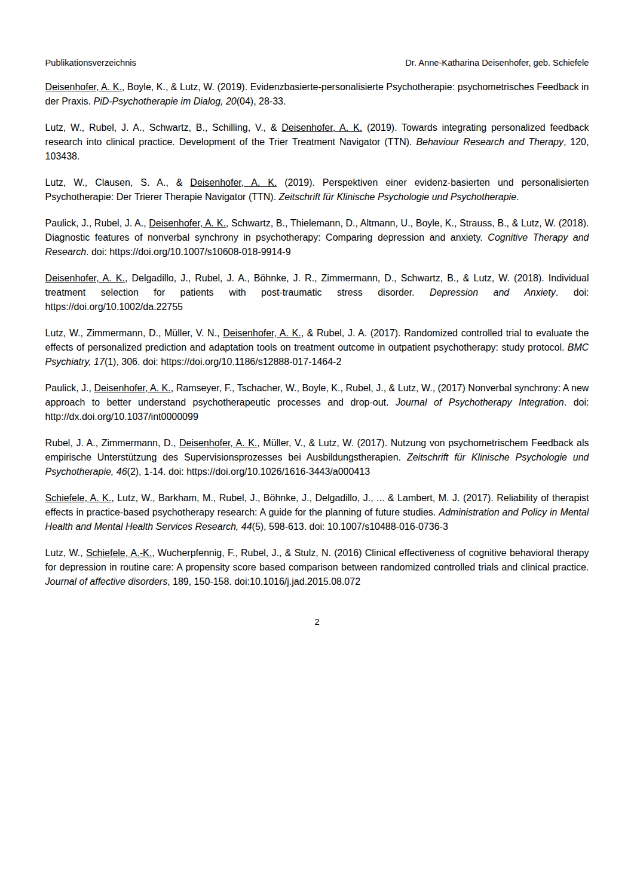Publikationsverzeichnis Dr. Anne-Katharina Deisenhofer, geb. Schiefele
Deisenhofer, A. K., Boyle, K., & Lutz, W. (2019). Evidenzbasierte-personalisierte Psychotherapie: psychometrisches Feedback in der Praxis. PiD-Psychotherapie im Dialog, 20(04), 28-33.
Lutz, W., Rubel, J. A., Schwartz, B., Schilling, V., & Deisenhofer, A. K. (2019). Towards integrating personalized feedback research into clinical practice. Development of the Trier Treatment Navigator (TTN). Behaviour Research and Therapy, 120, 103438.
Lutz, W., Clausen, S. A., & Deisenhofer, A. K. (2019). Perspektiven einer evidenz-basierten und personalisierten Psychotherapie: Der Trierer Therapie Navigator (TTN). Zeitschrift für Klinische Psychologie und Psychotherapie.
Paulick, J., Rubel, J. A., Deisenhofer, A. K., Schwartz, B., Thielemann, D., Altmann, U., Boyle, K., Strauss, B., & Lutz, W. (2018). Diagnostic features of nonverbal synchrony in psychotherapy: Comparing depression and anxiety. Cognitive Therapy and Research. doi: https://doi.org/10.1007/s10608-018-9914-9
Deisenhofer, A. K., Delgadillo, J., Rubel, J. A., Böhnke, J. R., Zimmermann, D., Schwartz, B., & Lutz, W. (2018). Individual treatment selection for patients with post-traumatic stress disorder. Depression and Anxiety. doi: https://doi.org/10.1002/da.22755
Lutz, W., Zimmermann, D., Müller, V. N., Deisenhofer, A. K., & Rubel, J. A. (2017). Randomized controlled trial to evaluate the effects of personalized prediction and adaptation tools on treatment outcome in outpatient psychotherapy: study protocol. BMC Psychiatry, 17(1), 306. doi: https://doi.org/10.1186/s12888-017-1464-2
Paulick, J., Deisenhofer, A. K., Ramseyer, F., Tschacher, W., Boyle, K., Rubel, J., & Lutz, W., (2017) Nonverbal synchrony: A new approach to better understand psychotherapeutic processes and drop-out. Journal of Psychotherapy Integration. doi: http://dx.doi.org/10.1037/int0000099
Rubel, J. A., Zimmermann, D., Deisenhofer, A. K., Müller, V., & Lutz, W. (2017). Nutzung von psychometrischem Feedback als empirische Unterstützung des Supervisionsprozesses bei Ausbildungstherapien. Zeitschrift für Klinische Psychologie und Psychotherapie, 46(2), 1-14. doi: https://doi.org/10.1026/1616-3443/a000413
Schiefele, A. K., Lutz, W., Barkham, M., Rubel, J., Böhnke, J., Delgadillo, J., ... & Lambert, M. J. (2017). Reliability of therapist effects in practice-based psychotherapy research: A guide for the planning of future studies. Administration and Policy in Mental Health and Mental Health Services Research, 44(5), 598-613. doi: 10.1007/s10488-016-0736-3
Lutz, W., Schiefele, A.-K., Wucherpfennig, F., Rubel, J., & Stulz, N. (2016) Clinical effectiveness of cognitive behavioral therapy for depression in routine care: A propensity score based comparison between randomized controlled trials and clinical practice. Journal of affective disorders, 189, 150-158. doi:10.1016/j.jad.2015.08.072
2